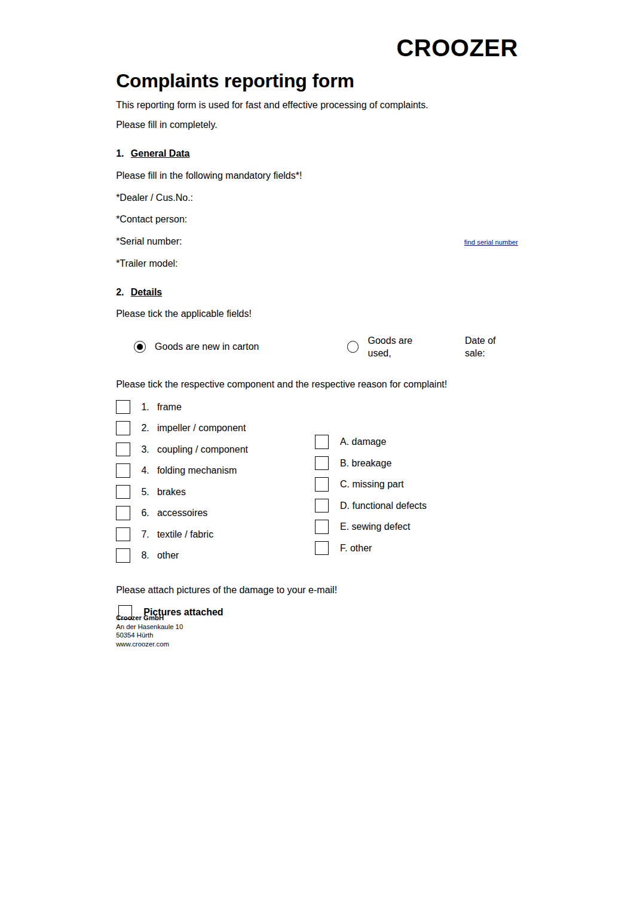CROOZER
Complaints reporting form
This reporting form is used for fast and effective processing of complaints.
Please fill in completely.
1. General Data
Please fill in the following mandatory fields*!
*Dealer / Cus.No.:
*Contact person:
*Serial number: find serial number
*Trailer model:
2. Details
Please tick the applicable fields!
Goods are new in carton Goods are used,Date of sale:
Please tick the respective component and the respective reason for complaint!
1. frame
2. impeller / component
3. coupling / component
4. folding mechanism
5. brakes
6. accessoires
7. textile / fabric
8. other
A. damage
B. breakage
C. missing part
D. functional defects
E. sewing defect
F. other
Please attach pictures of the damage to your e-mail!
Pictures attached
Croozer GmbH
An der Hasenkaule 10
50354 Hürth
www.croozer.com